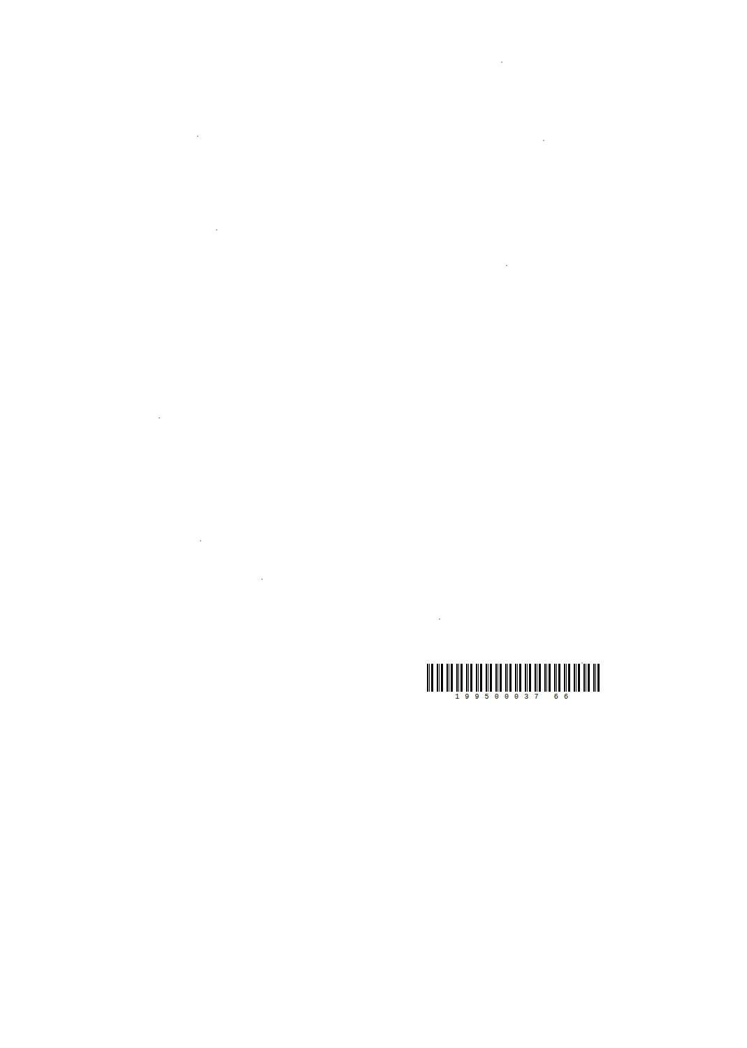199500037 66